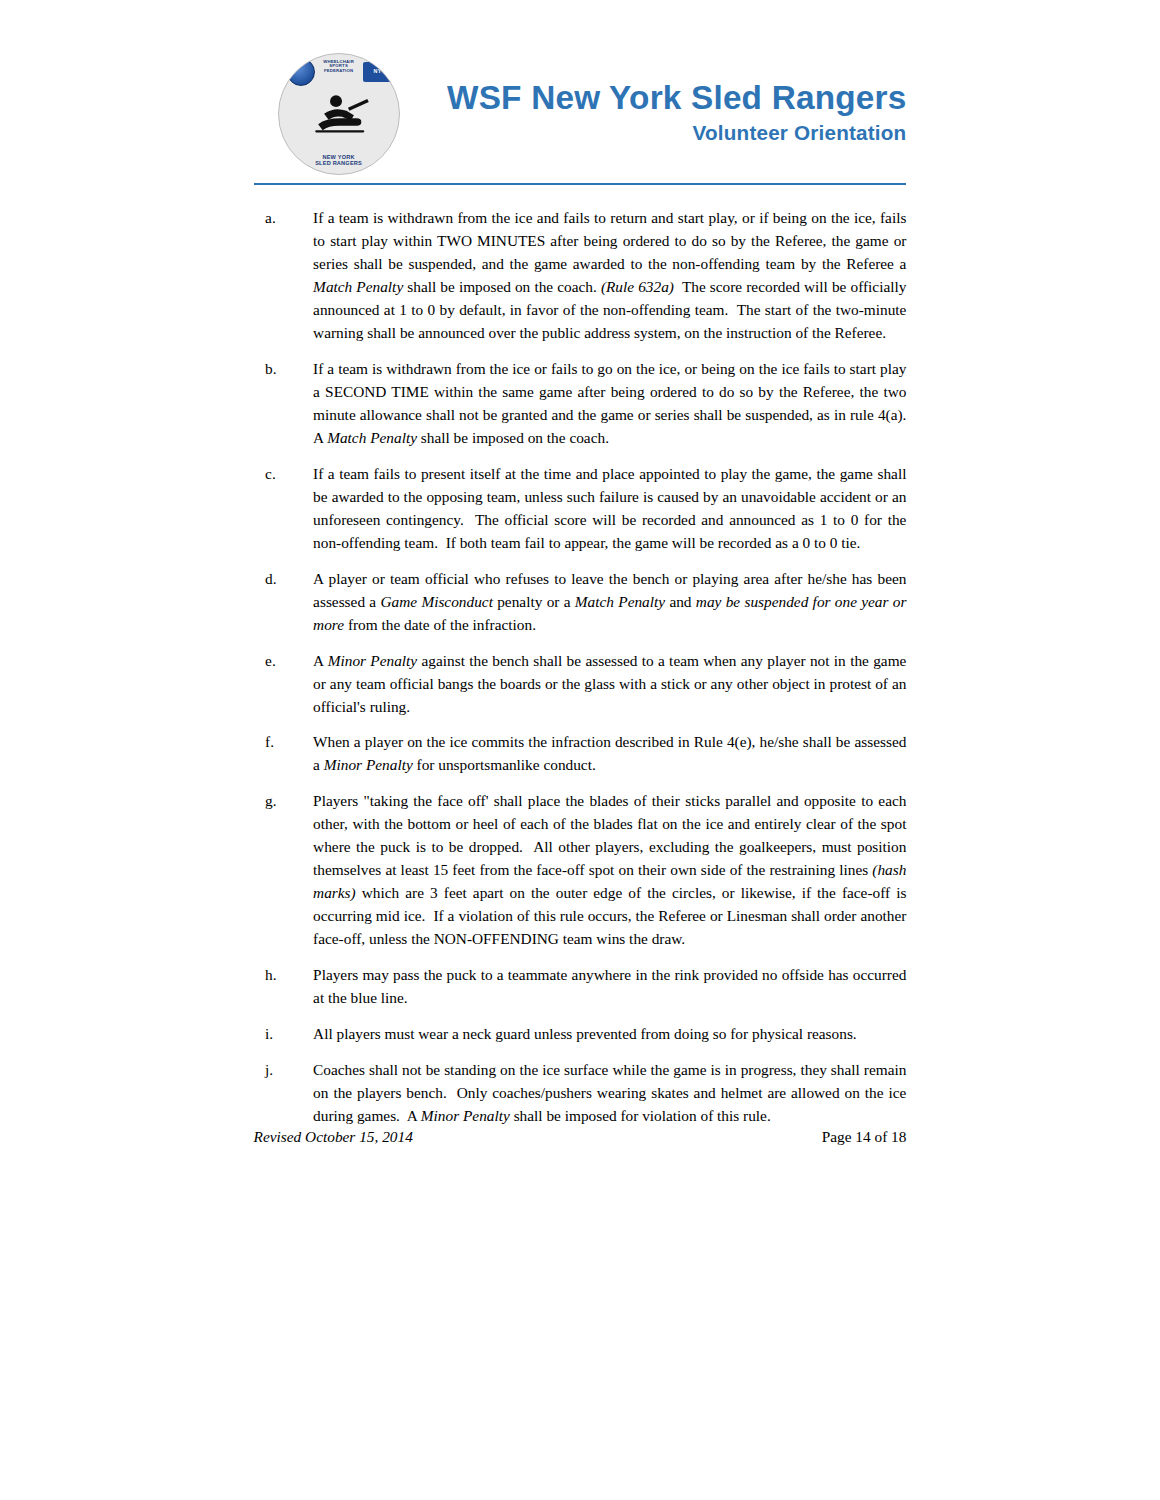WHEELCHAIR
SPORTS
FEDERATION
NY
NEW YORK
SLED RANGERS
WSF New York Sled Rangers
Volunteer Orientation
a. If a team is withdrawn from the ice and fails to return and start play, or if being on the ice, fails to start play within TWO MINUTES after being ordered to do so by the Referee, the game or series shall be suspended, and the game awarded to the non-offending team by the Referee a Match Penalty shall be imposed on the coach. (Rule 632a) The score recorded will be officially announced at 1 to 0 by default, in favor of the non-offending team. The start of the two-minute warning shall be announced over the public address system, on the instruction of the Referee.
b. If a team is withdrawn from the ice or fails to go on the ice, or being on the ice fails to start play a SECOND TIME within the same game after being ordered to do so by the Referee, the two minute allowance shall not be granted and the game or series shall be suspended, as in rule 4(a). A Match Penalty shall be imposed on the coach.
c. If a team fails to present itself at the time and place appointed to play the game, the game shall be awarded to the opposing team, unless such failure is caused by an unavoidable accident or an unforeseen contingency. The official score will be recorded and announced as 1 to 0 for the non-offending team. If both team fail to appear, the game will be recorded as a 0 to 0 tie.
d. A player or team official who refuses to leave the bench or playing area after he/she has been assessed a Game Misconduct penalty or a Match Penalty and may be suspended for one year or more from the date of the infraction.
e. A Minor Penalty against the bench shall be assessed to a team when any player not in the game or any team official bangs the boards or the glass with a stick or any other object in protest of an official's ruling.
f. When a player on the ice commits the infraction described in Rule 4(e), he/she shall be assessed a Minor Penalty for unsportsmanlike conduct.
g. Players "taking the face off' shall place the blades of their sticks parallel and opposite to each other, with the bottom or heel of each of the blades flat on the ice and entirely clear of the spot where the puck is to be dropped. All other players, excluding the goalkeepers, must position themselves at least 15 feet from the face-off spot on their own side of the restraining lines (hash marks) which are 3 feet apart on the outer edge of the circles, or likewise, if the face-off is occurring mid ice. If a violation of this rule occurs, the Referee or Linesman shall order another face-off, unless the NON-OFFENDING team wins the draw.
h. Players may pass the puck to a teammate anywhere in the rink provided no offside has occurred at the blue line.
i. All players must wear a neck guard unless prevented from doing so for physical reasons.
j. Coaches shall not be standing on the ice surface while the game is in progress, they shall remain on the players bench. Only coaches/pushers wearing skates and helmet are allowed on the ice during games. A Minor Penalty shall be imposed for violation of this rule.
Revised October 15, 2014
Page 14 of 18